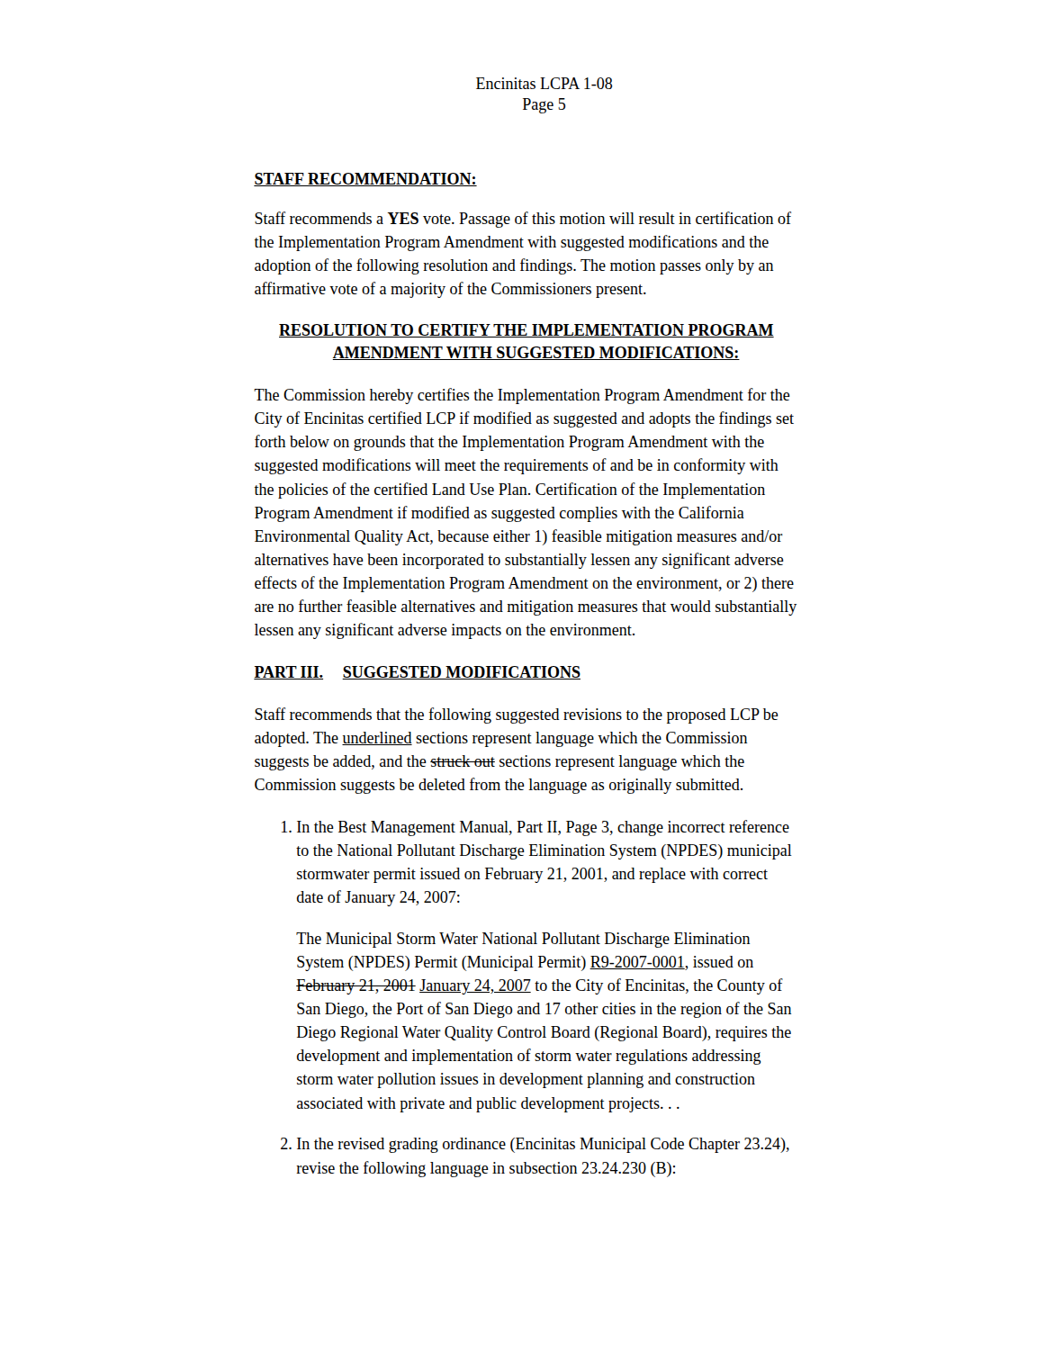Encinitas LCPA 1-08
Page 5
STAFF RECOMMENDATION:
Staff recommends a YES vote. Passage of this motion will result in certification of the Implementation Program Amendment with suggested modifications and the adoption of the following resolution and findings. The motion passes only by an affirmative vote of a majority of the Commissioners present.
RESOLUTION TO CERTIFY THE IMPLEMENTATION PROGRAM AMENDMENT WITH SUGGESTED MODIFICATIONS:
The Commission hereby certifies the Implementation Program Amendment for the City of Encinitas certified LCP if modified as suggested and adopts the findings set forth below on grounds that the Implementation Program Amendment with the suggested modifications will meet the requirements of and be in conformity with the policies of the certified Land Use Plan. Certification of the Implementation Program Amendment if modified as suggested complies with the California Environmental Quality Act, because either 1) feasible mitigation measures and/or alternatives have been incorporated to substantially lessen any significant adverse effects of the Implementation Program Amendment on the environment, or 2) there are no further feasible alternatives and mitigation measures that would substantially lessen any significant adverse impacts on the environment.
PART III. SUGGESTED MODIFICATIONS
Staff recommends that the following suggested revisions to the proposed LCP be adopted. The underlined sections represent language which the Commission suggests be added, and the struck out sections represent language which the Commission suggests be deleted from the language as originally submitted.
In the Best Management Manual, Part II, Page 3, change incorrect reference to the National Pollutant Discharge Elimination System (NPDES) municipal stormwater permit issued on February 21, 2001, and replace with correct date of January 24, 2007:
The Municipal Storm Water National Pollutant Discharge Elimination System (NPDES) Permit (Municipal Permit) R9-2007-0001, issued on February 21, 2001 January 24, 2007 to the City of Encinitas, the County of San Diego, the Port of San Diego and 17 other cities in the region of the San Diego Regional Water Quality Control Board (Regional Board), requires the development and implementation of storm water regulations addressing storm water pollution issues in development planning and construction associated with private and public development projects. . .
In the revised grading ordinance (Encinitas Municipal Code Chapter 23.24), revise the following language in subsection 23.24.230 (B):